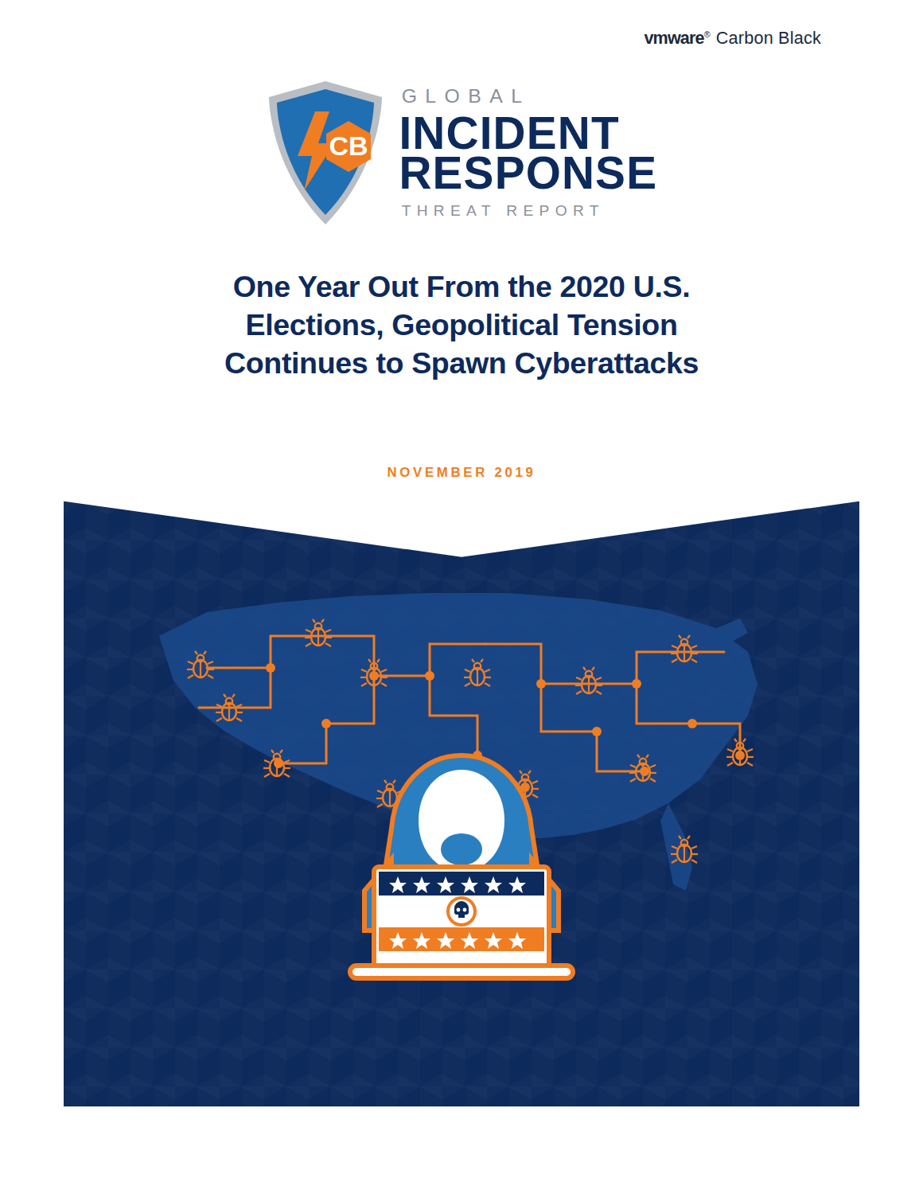vmware® Carbon Black
CB
GLOBAL
INCIDENT RESPONSE
THREAT REPORT
One Year Out From the 2020 U.S. Elections, Geopolitical Tension Continues to Spawn Cyberattacks
NOVEMBER 2019